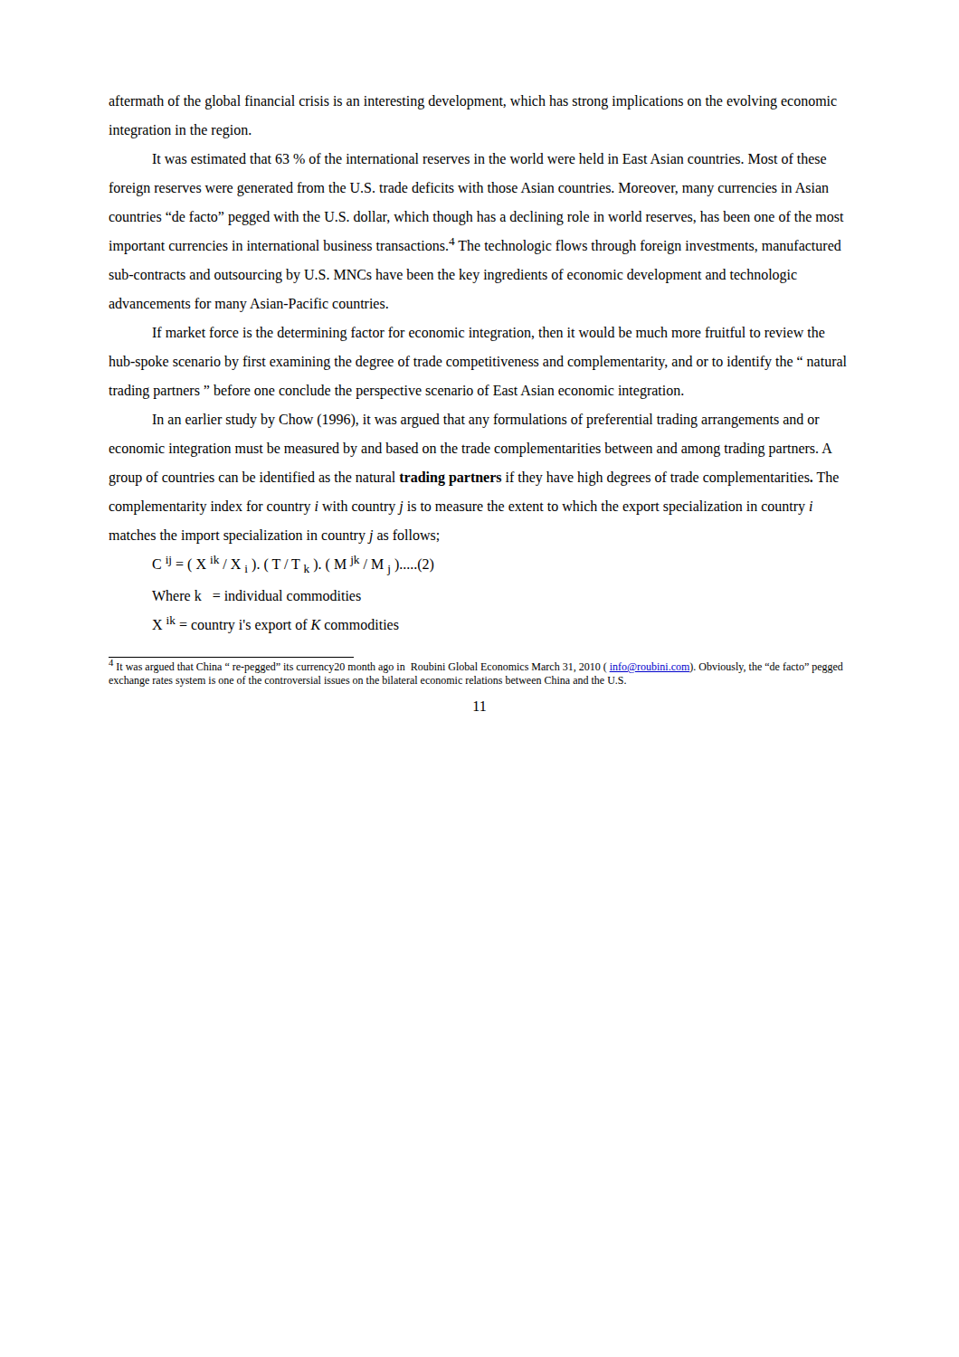aftermath of the global financial crisis is an interesting development, which has strong implications on the evolving economic integration in the region.
It was estimated that 63 % of the international reserves in the world were held in East Asian countries. Most of these foreign reserves were generated from the U.S. trade deficits with those Asian countries. Moreover, many currencies in Asian countries “de facto” pegged with the U.S. dollar, which though has a declining role in world reserves, has been one of the most important currencies in international business transactions.4 The technologic flows through foreign investments, manufactured sub-contracts and outsourcing by U.S. MNCs have been the key ingredients of economic development and technologic advancements for many Asian-Pacific countries.
If market force is the determining factor for economic integration, then it would be much more fruitful to review the hub-spoke scenario by first examining the degree of trade competitiveness and complementarity, and or to identify the “ natural trading partners ” before one conclude the perspective scenario of East Asian economic integration.
In an earlier study by Chow (1996), it was argued that any formulations of preferential trading arrangements and or economic integration must be measured by and based on the trade complementarities between and among trading partners. A group of countries can be identified as the natural trading partners if they have high degrees of trade complementarities. The complementarity index for country i with country j is to measure the extent to which the export specialization in country i matches the import specialization in country j as follows;
C ij = ( X ik / X i ). ( T / T k ). ( M jk / M j ).....(2)
Where k = individual commodities
X ik = country i's export of K commodities
4 It was argued that China “ re-pegged” its currency20 month ago in Roubini Global Economics March 31, 2010 ( info@roubini.com). Obviously, the “de facto” pegged exchange rates system is one of the controversial issues on the bilateral economic relations between China and the U.S.
11